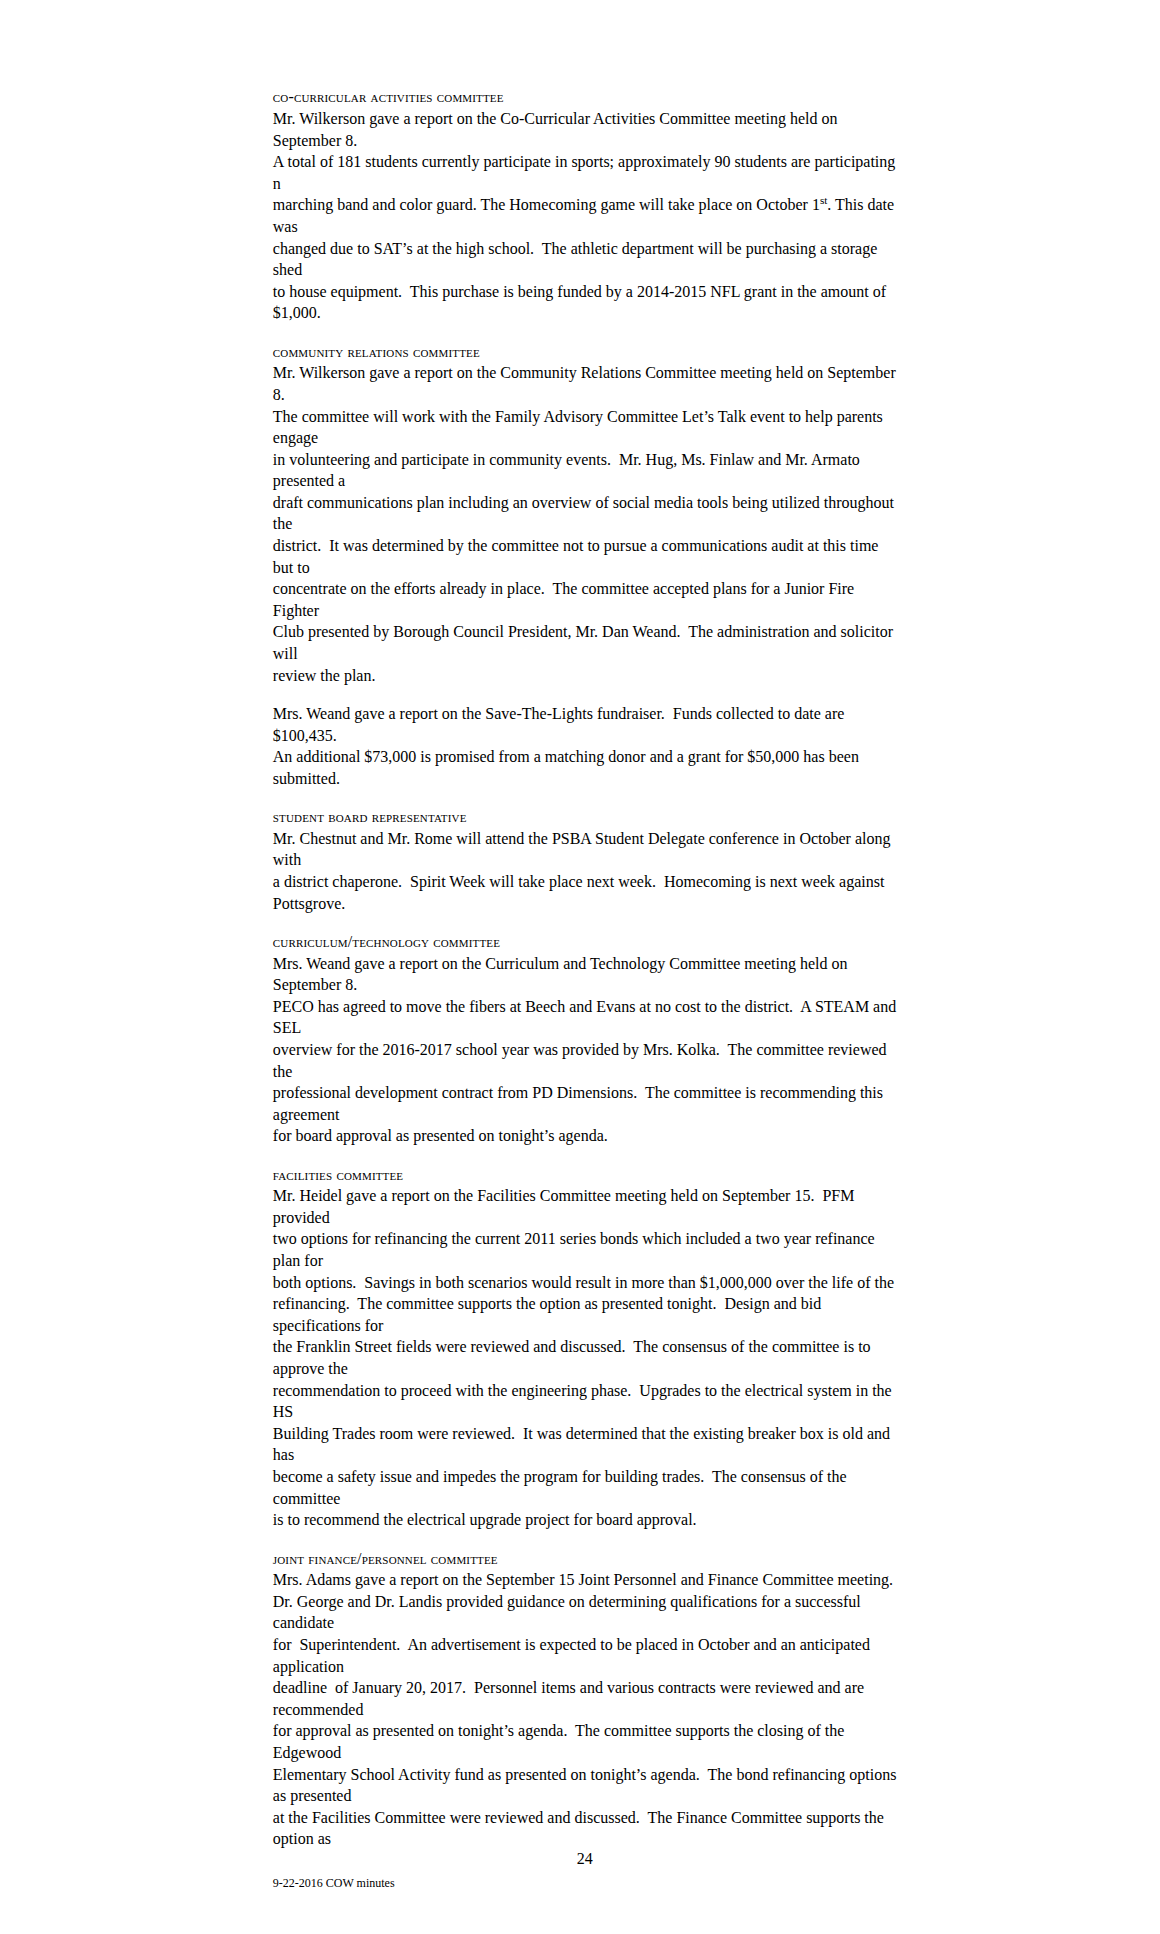Co-Curricular Activities Committee
Mr. Wilkerson gave a report on the Co-Curricular Activities Committee meeting held on September 8.
A total of 181 students currently participate in sports; approximately 90 students are participating n
marching band and color guard. The Homecoming game will take place on October 1st. This date was
changed due to SAT’s at the high school. The athletic department will be purchasing a storage shed
to house equipment. This purchase is being funded by a 2014-2015 NFL grant in the amount of $1,000.
Community Relations Committee
Mr. Wilkerson gave a report on the Community Relations Committee meeting held on September 8.
The committee will work with the Family Advisory Committee Let’s Talk event to help parents engage
in volunteering and participate in community events. Mr. Hug, Ms. Finlaw and Mr. Armato presented a
draft communications plan including an overview of social media tools being utilized throughout the
district. It was determined by the committee not to pursue a communications audit at this time but to
concentrate on the efforts already in place. The committee accepted plans for a Junior Fire Fighter
Club presented by Borough Council President, Mr. Dan Weand. The administration and solicitor will
review the plan.
Mrs. Weand gave a report on the Save-The-Lights fundraiser. Funds collected to date are $100,435.
An additional $73,000 is promised from a matching donor and a grant for $50,000 has been submitted.
Student Board Representative
Mr. Chestnut and Mr. Rome will attend the PSBA Student Delegate conference in October along with
a district chaperone. Spirit Week will take place next week. Homecoming is next week against Pottsgrove.
Curriculum/Technology Committee
Mrs. Weand gave a report on the Curriculum and Technology Committee meeting held on September 8.
PECO has agreed to move the fibers at Beech and Evans at no cost to the district. A STEAM and SEL
overview for the 2016-2017 school year was provided by Mrs. Kolka. The committee reviewed the
professional development contract from PD Dimensions. The committee is recommending this agreement
for board approval as presented on tonight’s agenda.
Facilities Committee
Mr. Heidel gave a report on the Facilities Committee meeting held on September 15. PFM provided
two options for refinancing the current 2011 series bonds which included a two year refinance plan for
both options. Savings in both scenarios would result in more than $1,000,000 over the life of the
refinancing. The committee supports the option as presented tonight. Design and bid specifications for
the Franklin Street fields were reviewed and discussed. The consensus of the committee is to approve the
recommendation to proceed with the engineering phase. Upgrades to the electrical system in the HS
Building Trades room were reviewed. It was determined that the existing breaker box is old and has
become a safety issue and impedes the program for building trades. The consensus of the committee
is to recommend the electrical upgrade project for board approval.
Joint Finance/Personnel Committee
Mrs. Adams gave a report on the September 15 Joint Personnel and Finance Committee meeting.
Dr. George and Dr. Landis provided guidance on determining qualifications for a successful candidate
for Superintendent. An advertisement is expected to be placed in October and an anticipated application
deadline of January 20, 2017. Personnel items and various contracts were reviewed and are recommended
for approval as presented on tonight’s agenda. The committee supports the closing of the Edgewood
Elementary School Activity fund as presented on tonight’s agenda. The bond refinancing options as presented
at the Facilities Committee were reviewed and discussed. The Finance Committee supports the option as
24
9-22-2016 COW minutes